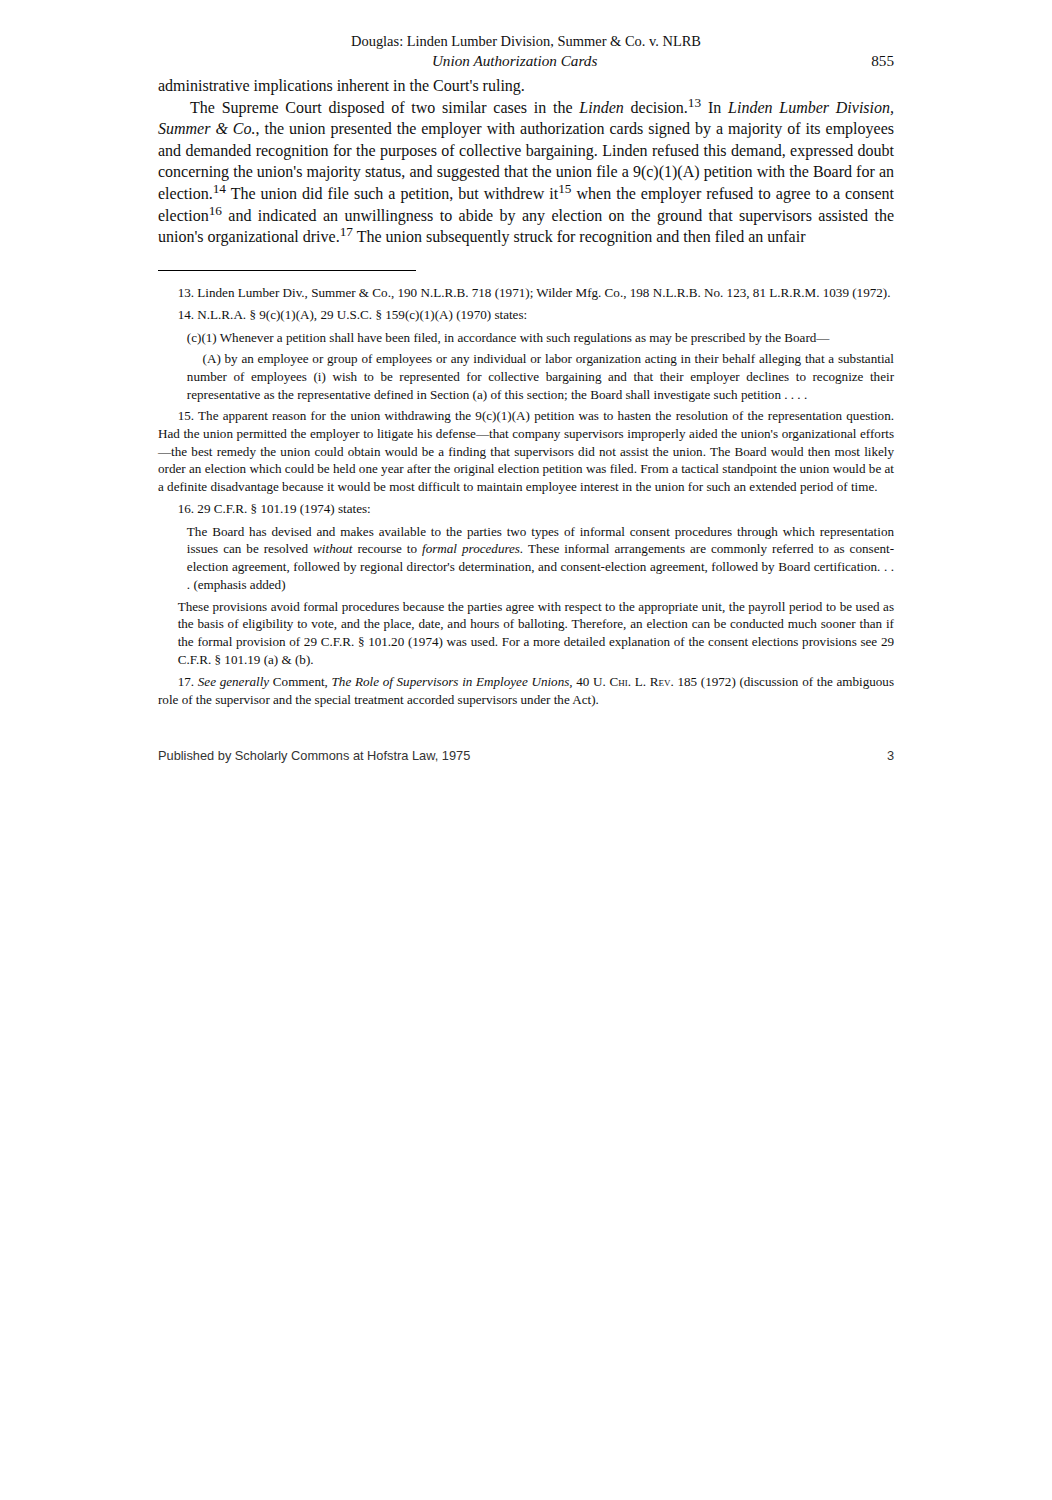Douglas: Linden Lumber Division, Summer & Co. v. NLRB Union Authorization Cards 855
administrative implications inherent in the Court's ruling.
The Supreme Court disposed of two similar cases in the Linden decision.13 In Linden Lumber Division, Summer & Co., the union presented the employer with authorization cards signed by a majority of its employees and demanded recognition for the purposes of collective bargaining. Linden refused this demand, expressed doubt concerning the union's majority status, and suggested that the union file a 9(c)(1)(A) petition with the Board for an election.14 The union did file such a petition, but withdrew it15 when the employer refused to agree to a consent election16 and indicated an unwillingness to abide by any election on the ground that supervisors assisted the union's organizational drive.17 The union subsequently struck for recognition and then filed an unfair
13. Linden Lumber Div., Summer & Co., 190 N.L.R.B. 718 (1971); Wilder Mfg. Co., 198 N.L.R.B. No. 123, 81 L.R.R.M. 1039 (1972).
14. N.L.R.A. § 9(c)(1)(A), 29 U.S.C. § 159(c)(1)(A) (1970) states:
(c)(1) Whenever a petition shall have been filed, in accordance with such regulations as may be prescribed by the Board—
(A) by an employee or group of employees or any individual or labor organization acting in their behalf alleging that a substantial number of employees (i) wish to be represented for collective bargaining and that their employer declines to recognize their representative as the representative defined in Section (a) of this section; the Board shall investigate such petition . . . .
15. The apparent reason for the union withdrawing the 9(c)(1)(A) petition was to hasten the resolution of the representation question. Had the union permitted the employer to litigate his defense—that company supervisors improperly aided the union's organizational efforts—the best remedy the union could obtain would be a finding that supervisors did not assist the union. The Board would then most likely order an election which could be held one year after the original election petition was filed. From a tactical standpoint the union would be at a definite disadvantage because it would be most difficult to maintain employee interest in the union for such an extended period of time.
16. 29 C.F.R. § 101.19 (1974) states:
The Board has devised and makes available to the parties two types of informal consent procedures through which representation issues can be resolved without recourse to formal procedures. These informal arrangements are commonly referred to as consent-election agreement, followed by regional director's determination, and consent-election agreement, followed by Board certification. . . . (emphasis added)
These provisions avoid formal procedures because the parties agree with respect to the appropriate unit, the payroll period to be used as the basis of eligibility to vote, and the place, date, and hours of balloting. Therefore, an election can be conducted much sooner than if the formal provision of 29 C.F.R. § 101.20 (1974) was used. For a more detailed explanation of the consent elections provisions see 29 C.F.R. § 101.19 (a) & (b).
17. See generally Comment, The Role of Supervisors in Employee Unions, 40 U. Chi. L. Rev. 185 (1972) (discussion of the ambiguous role of the supervisor and the special treatment accorded supervisors under the Act).
Published by Scholarly Commons at Hofstra Law, 1975 3